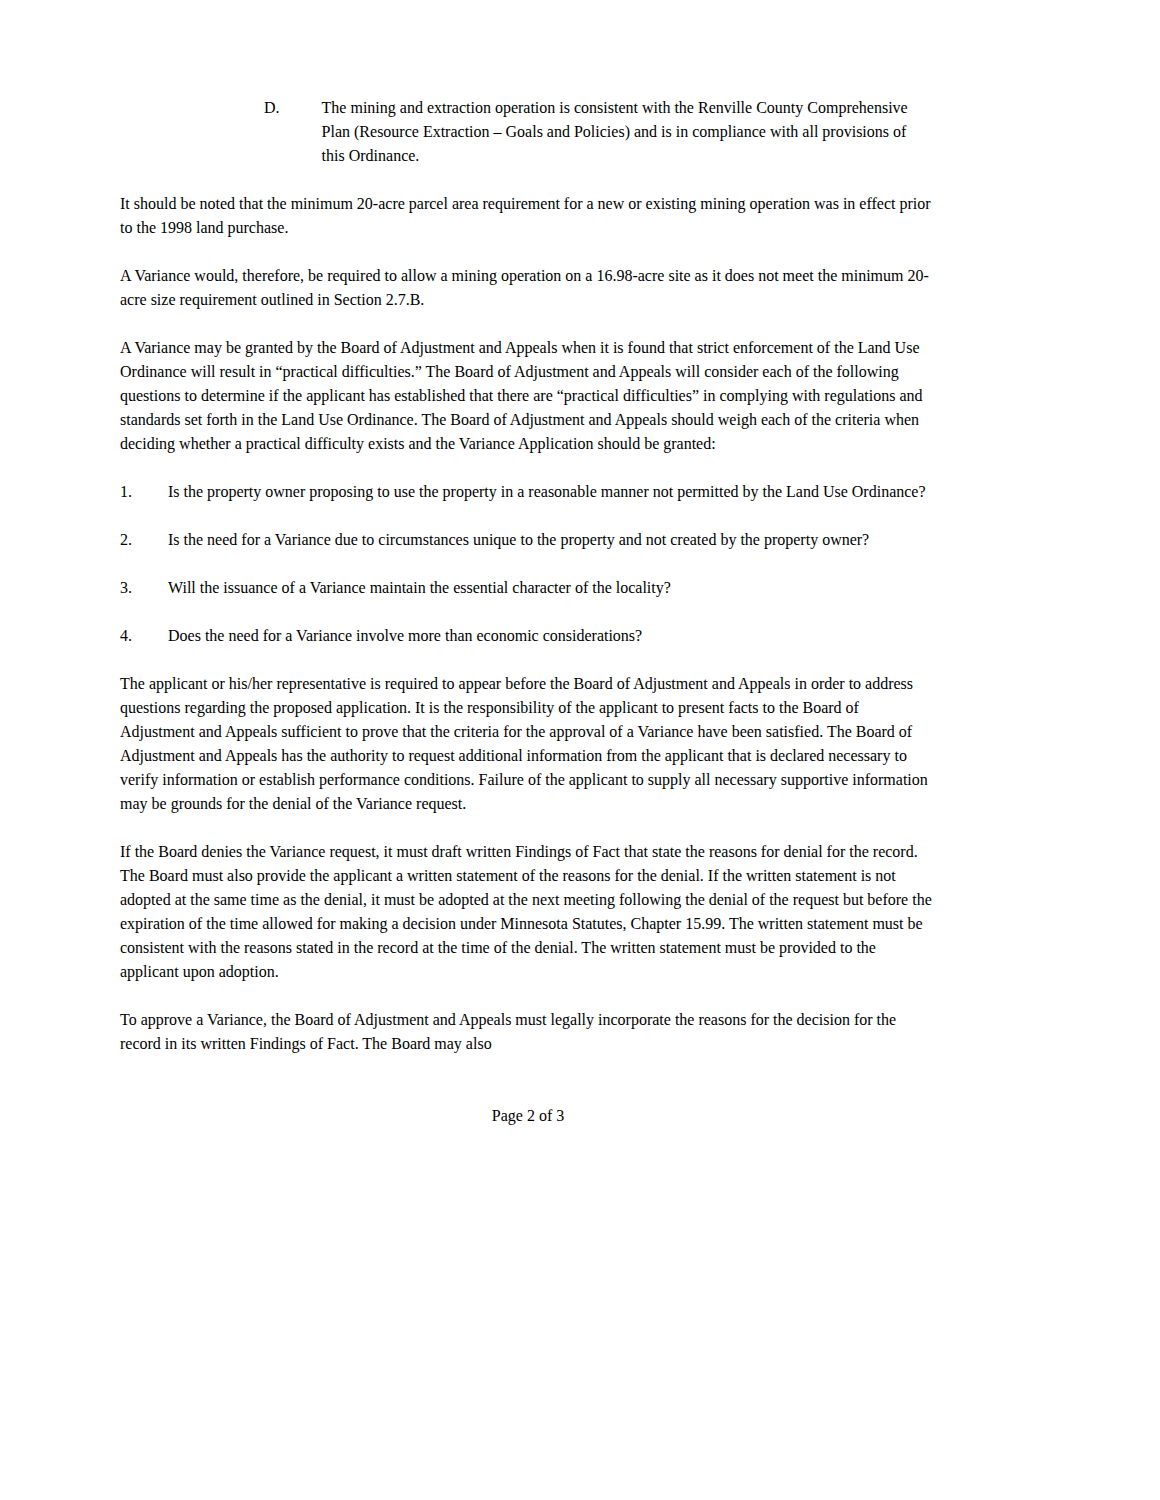D. The mining and extraction operation is consistent with the Renville County Comprehensive Plan (Resource Extraction – Goals and Policies) and is in compliance with all provisions of this Ordinance.
It should be noted that the minimum 20-acre parcel area requirement for a new or existing mining operation was in effect prior to the 1998 land purchase.
A Variance would, therefore, be required to allow a mining operation on a 16.98-acre site as it does not meet the minimum 20-acre size requirement outlined in Section 2.7.B.
A Variance may be granted by the Board of Adjustment and Appeals when it is found that strict enforcement of the Land Use Ordinance will result in “practical difficulties.” The Board of Adjustment and Appeals will consider each of the following questions to determine if the applicant has established that there are “practical difficulties” in complying with regulations and standards set forth in the Land Use Ordinance. The Board of Adjustment and Appeals should weigh each of the criteria when deciding whether a practical difficulty exists and the Variance Application should be granted:
1. Is the property owner proposing to use the property in a reasonable manner not permitted by the Land Use Ordinance?
2. Is the need for a Variance due to circumstances unique to the property and not created by the property owner?
3. Will the issuance of a Variance maintain the essential character of the locality?
4. Does the need for a Variance involve more than economic considerations?
The applicant or his/her representative is required to appear before the Board of Adjustment and Appeals in order to address questions regarding the proposed application. It is the responsibility of the applicant to present facts to the Board of Adjustment and Appeals sufficient to prove that the criteria for the approval of a Variance have been satisfied. The Board of Adjustment and Appeals has the authority to request additional information from the applicant that is declared necessary to verify information or establish performance conditions. Failure of the applicant to supply all necessary supportive information may be grounds for the denial of the Variance request.
If the Board denies the Variance request, it must draft written Findings of Fact that state the reasons for denial for the record. The Board must also provide the applicant a written statement of the reasons for the denial. If the written statement is not adopted at the same time as the denial, it must be adopted at the next meeting following the denial of the request but before the expiration of the time allowed for making a decision under Minnesota Statutes, Chapter 15.99. The written statement must be consistent with the reasons stated in the record at the time of the denial. The written statement must be provided to the applicant upon adoption.
To approve a Variance, the Board of Adjustment and Appeals must legally incorporate the reasons for the decision for the record in its written Findings of Fact. The Board may also
Page 2 of 3